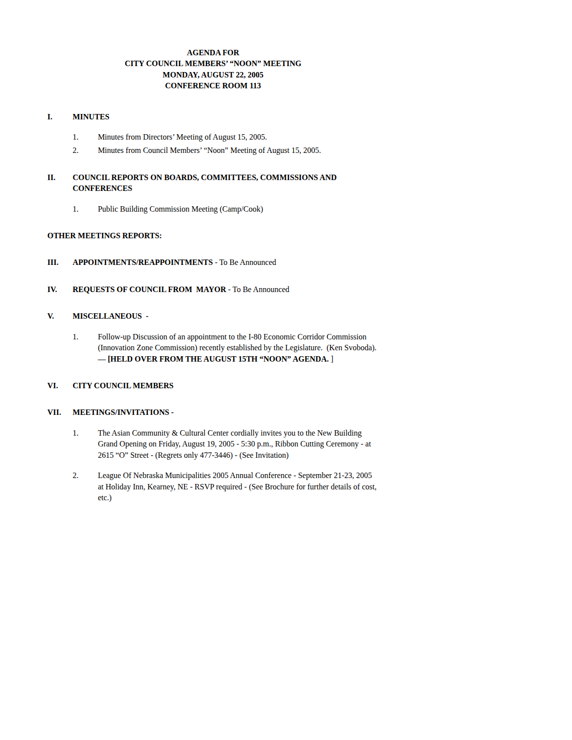AGENDA FOR
CITY COUNCIL MEMBERS’ “NOON” MEETING
MONDAY, AUGUST 22, 2005
CONFERENCE ROOM 113
I. MINUTES
1. Minutes from Directors’ Meeting of August 15, 2005.
2. Minutes from Council Members’ “Noon” Meeting of August 15, 2005.
II. COUNCIL REPORTS ON BOARDS, COMMITTEES, COMMISSIONS AND CONFERENCES
1. Public Building Commission Meeting (Camp/Cook)
OTHER MEETINGS REPORTS:
III. APPOINTMENTS/REAPPOINTMENTS - To Be Announced
IV. REQUESTS OF COUNCIL FROM MAYOR - To Be Announced
V. MISCELLANEOUS -
1. Follow-up Discussion of an appointment to the I-80 Economic Corridor Commission (Innovation Zone Commission) recently established by the Legislature. (Ken Svoboda).— [HELD OVER FROM THE AUGUST 15TH “NOON” AGENDA. ]
VI. CITY COUNCIL MEMBERS
VII. MEETINGS/INVITATIONS -
1. The Asian Community & Cultural Center cordially invites you to the New Building Grand Opening on Friday, August 19, 2005 - 5:30 p.m., Ribbon Cutting Ceremony - at 2615 “O” Street - (Regrets only 477-3446) - (See Invitation)
2. League Of Nebraska Municipalities 2005 Annual Conference - September 21-23, 2005 at Holiday Inn, Kearney, NE - RSVP required - (See Brochure for further details of cost, etc.)